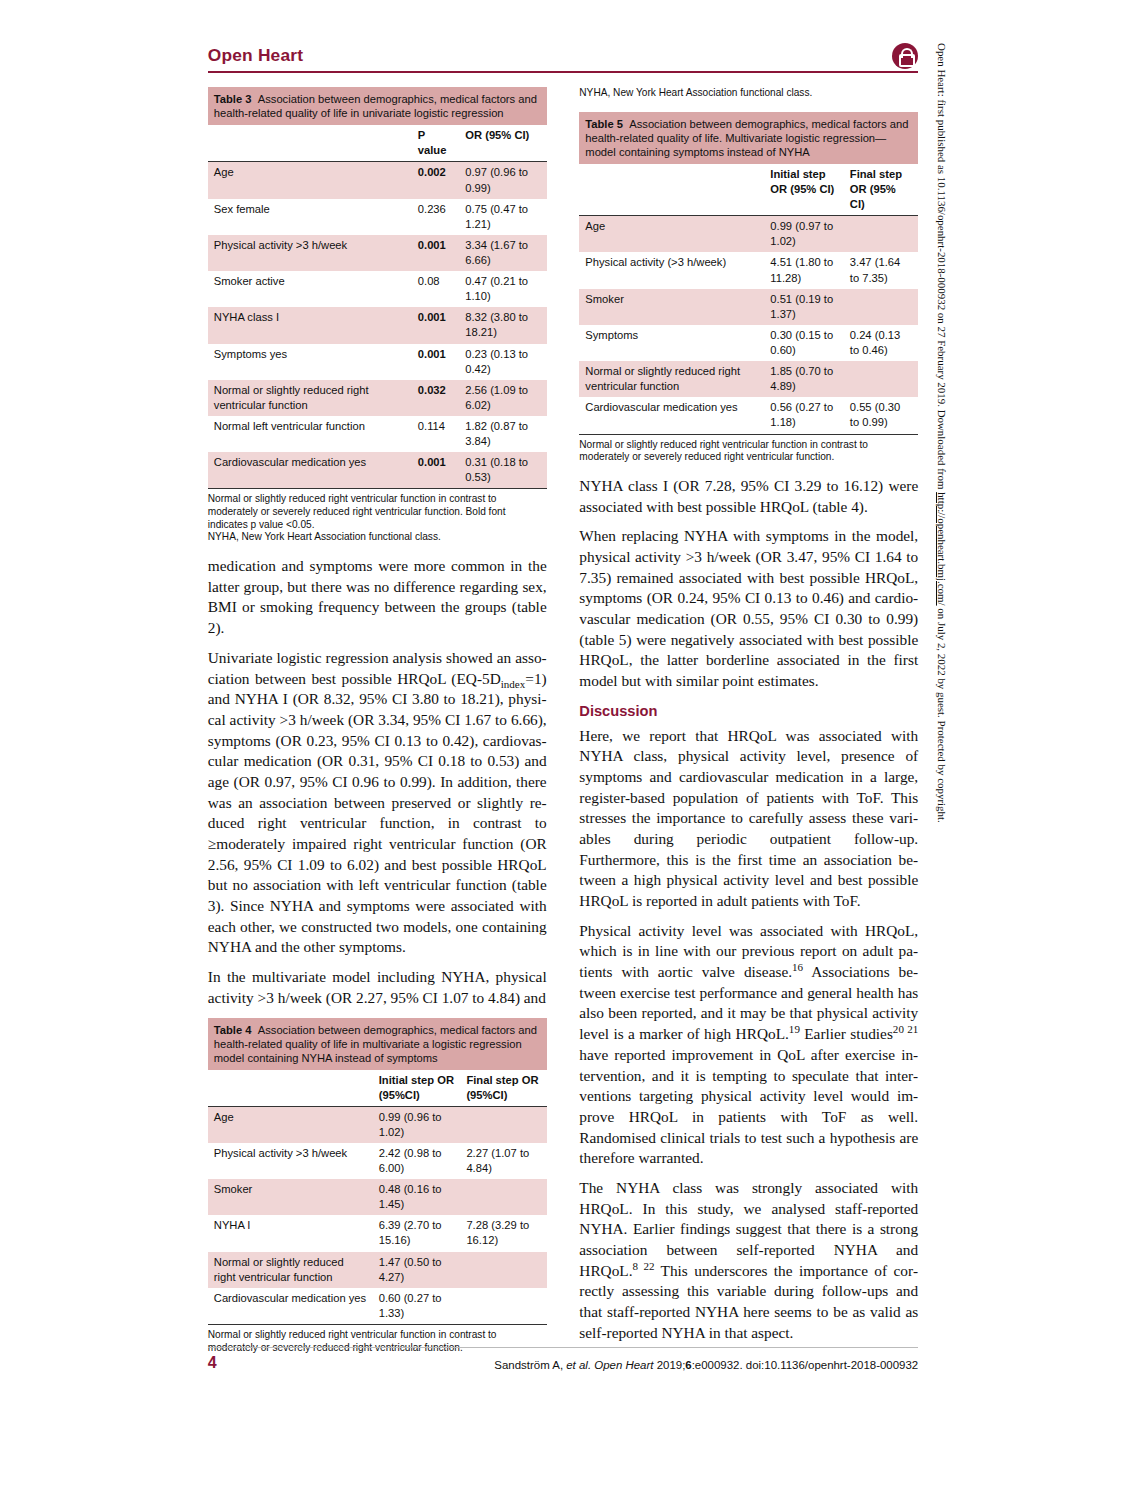Open Heart: first published as 10.1136/openhrt-2018-000932 on 27 February 2019. Downloaded from http://openheart.bmj.com/ on July 2, 2022 by guest. Protected by copyright.
Open Heart
Table 3 Association between demographics, medical factors and health-related quality of life in univariate logistic regression
| | P value | OR (95% CI) |
| --- | --- | --- |
| Age | 0.002 | 0.97 (0.96 to 0.99) |
| Sex female | 0.236 | 0.75 (0.47 to 1.21) |
| Physical activity >3 h/week | 0.001 | 3.34 (1.67 to 6.66) |
| Smoker active | 0.08 | 0.47 (0.21 to 1.10) |
| NYHA class I | 0.001 | 8.32 (3.80 to 18.21) |
| Symptoms yes | 0.001 | 0.23 (0.13 to 0.42) |
| Normal or slightly reduced right ventricular function | 0.032 | 2.56 (1.09 to 6.02) |
| Normal left ventricular function | 0.114 | 1.82 (0.87 to 3.84) |
| Cardiovascular medication yes | 0.001 | 0.31 (0.18 to 0.53) |
Normal or slightly reduced right ventricular function in contrast to moderately or severely reduced right ventricular function. Bold font indicates p value <0.05.
NYHA, New York Heart Association functional class.
medication and symptoms were more common in the latter group, but there was no difference regarding sex, BMI or smoking frequency between the groups (table 2).
Univariate logistic regression analysis showed an association between best possible HRQoL (EQ-5Dindex=1) and NYHA I (OR 8.32, 95% CI 3.80 to 18.21), physical activity >3 h/week (OR 3.34, 95% CI 1.67 to 6.66), symptoms (OR 0.23, 95% CI 0.13 to 0.42), cardiovascular medication (OR 0.31, 95% CI 0.18 to 0.53) and age (OR 0.97, 95% CI 0.96 to 0.99). In addition, there was an association between preserved or slightly reduced right ventricular function, in contrast to ≥moderately impaired right ventricular function (OR 2.56, 95% CI 1.09 to 6.02) and best possible HRQoL but no association with left ventricular function (table 3). Since NYHA and symptoms were associated with each other, we constructed two models, one containing NYHA and the other symptoms.
In the multivariate model including NYHA, physical activity >3 h/week (OR 2.27, 95% CI 1.07 to 4.84) and
Table 4 Association between demographics, medical factors and health-related quality of life in multivariate a logistic regression model containing NYHA instead of symptoms
| | Initial step OR (95%CI) | Final step OR (95%CI) |
| --- | --- | --- |
| Age | 0.99 (0.96 to 1.02) | |
| Physical activity >3 h/week | 2.42 (0.98 to 6.00) | 2.27 (1.07 to 4.84) |
| Smoker | 0.48 (0.16 to 1.45) | |
| NYHA I | 6.39 (2.70 to 15.16) | 7.28 (3.29 to 16.12) |
| Normal or slightly reduced right ventricular function | 1.47 (0.50 to 4.27) | |
| Cardiovascular medication yes | 0.60 (0.27 to 1.33) | |
Normal or slightly reduced right ventricular function in contrast to moderately or severely reduced right ventricular function.
NYHA, New York Heart Association functional class.
Table 5 Association between demographics, medical factors and health-related quality of life. Multivariate logistic regression—model containing symptoms instead of NYHA
| | Initial step OR (95% CI) | Final step OR (95% CI) |
| --- | --- | --- |
| Age | 0.99 (0.97 to 1.02) | |
| Physical activity (>3 h/week) | 4.51 (1.80 to 11.28) | 3.47 (1.64 to 7.35) |
| Smoker | 0.51 (0.19 to 1.37) | |
| Symptoms | 0.30 (0.15 to 0.60) | 0.24 (0.13 to 0.46) |
| Normal or slightly reduced right ventricular function | 1.85 (0.70 to 4.89) | |
| Cardiovascular medication yes | 0.56 (0.27 to 1.18) | 0.55 (0.30 to 0.99) |
Normal or slightly reduced right ventricular function in contrast to moderately or severely reduced right ventricular function.
NYHA class I (OR 7.28, 95% CI 3.29 to 16.12) were associated with best possible HRQoL (table 4).
When replacing NYHA with symptoms in the model, physical activity >3 h/week (OR 3.47, 95% CI 1.64 to 7.35) remained associated with best possible HRQoL, symptoms (OR 0.24, 95% CI 0.13 to 0.46) and cardiovascular medication (OR 0.55, 95% CI 0.30 to 0.99) (table 5) were negatively associated with best possible HRQoL, the latter borderline associated in the first model but with similar point estimates.
Discussion
Here, we report that HRQoL was associated with NYHA class, physical activity level, presence of symptoms and cardiovascular medication in a large, register-based population of patients with ToF. This stresses the importance to carefully assess these variables during periodic outpatient follow-up. Furthermore, this is the first time an association between a high physical activity level and best possible HRQoL is reported in adult patients with ToF.
Physical activity level was associated with HRQoL, which is in line with our previous report on adult patients with aortic valve disease.16 Associations between exercise test performance and general health has also been reported, and it may be that physical activity level is a marker of high HRQoL.19 Earlier studies20 21 have reported improvement in QoL after exercise intervention, and it is tempting to speculate that interventions targeting physical activity level would improve HRQoL in patients with ToF as well. Randomised clinical trials to test such a hypothesis are therefore warranted.
The NYHA class was strongly associated with HRQoL. In this study, we analysed staff-reported NYHA. Earlier findings suggest that there is a strong association between self-reported NYHA and HRQoL.8 22 This underscores the importance of correctly assessing this variable during follow-ups and that staff-reported NYHA here seems to be as valid as self-reported NYHA in that aspect.
4
Sandström A, et al. Open Heart 2019;6:e000932. doi:10.1136/openhrt-2018-000932